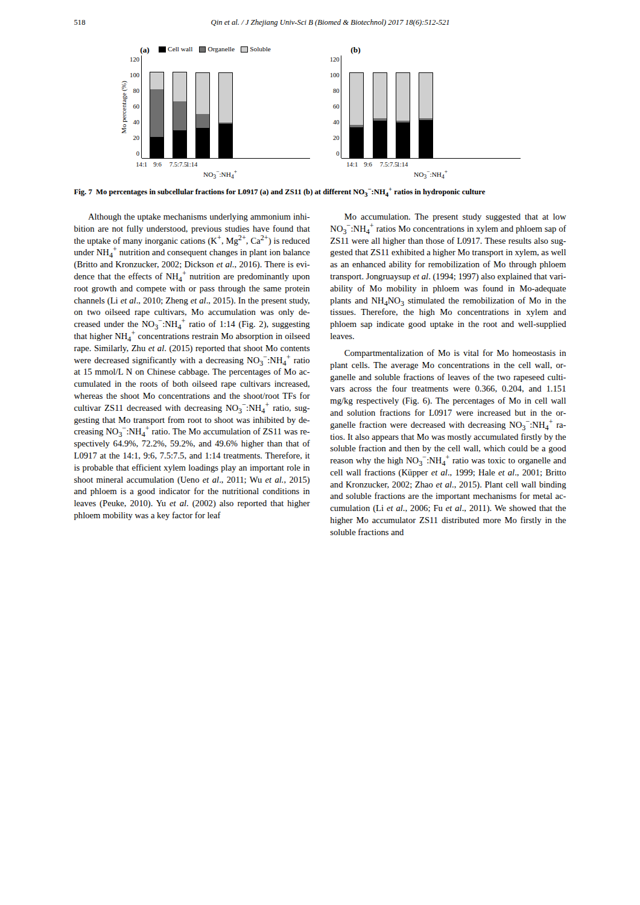518 Qin et al. / J Zhejiang Univ-Sci B (Biomed & Biotechnol) 2017 18(6):512-521
(a)
Cell wall Organelle Soluble
Mo percentage (%)
120 100 80 60 40 20 0
14:19:67.5:7.51:14
NO3−:NH4+
(b)
Cell wall Organelle Soluble
120 100 80 60 40 20 0
14:19:67.5:7.51:14
NO3−:NH4+
Fig. 7 Mo percentages in subcellular fractions for L0917 (a) and ZS11 (b) at different NO3−:NH4+ ratios in hydroponic culture
Although the uptake mechanisms underlying ammonium inhibition are not fully understood, previous studies have found that the uptake of many inorganic cations (K+, Mg2+, Ca2+) is reduced under NH4+ nutrition and consequent changes in plant ion balance (Britto and Kronzucker, 2002; Dickson et al., 2016). There is evidence that the effects of NH4+ nutrition are predominantly upon root growth and compete with or pass through the same protein channels (Li et al., 2010; Zheng et al., 2015). In the present study, on two oilseed rape cultivars, Mo accumulation was only decreased under the NO3−:NH4+ ratio of 1:14 (Fig. 2), suggesting that higher NH4+ concentrations restrain Mo absorption in oilseed rape. Similarly, Zhu et al. (2015) reported that shoot Mo contents were decreased significantly with a decreasing NO3−:NH4+ ratio at 15 mmol/L N on Chinese cabbage. The percentages of Mo accumulated in the roots of both oilseed rape cultivars increased, whereas the shoot Mo concentrations and the shoot/root TFs for cultivar ZS11 decreased with decreasing NO3−:NH4+ ratio, suggesting that Mo transport from root to shoot was inhibited by decreasing NO3−:NH4+ ratio. The Mo accumulation of ZS11 was respectively 64.9%, 72.2%, 59.2%, and 49.6% higher than that of L0917 at the 14:1, 9:6, 7.5:7.5, and 1:14 treatments. Therefore, it is probable that efficient xylem loadings play an important role in shoot mineral accumulation (Ueno et al., 2011; Wu et al., 2015) and phloem is a good indicator for the nutritional conditions in leaves (Peuke, 2010). Yu et al. (2002) also reported that higher phloem mobility was a key factor for leaf
Mo accumulation. The present study suggested that at low NO3−:NH4+ ratios Mo concentrations in xylem and phloem sap of ZS11 were all higher than those of L0917. These results also suggested that ZS11 exhibited a higher Mo transport in xylem, as well as an enhanced ability for remobilization of Mo through phloem transport. Jongruaysup et al. (1994; 1997) also explained that variability of Mo mobility in phloem was found in Mo-adequate plants and NH4NO3 stimulated the remobilization of Mo in the tissues. Therefore, the high Mo concentrations in xylem and phloem sap indicate good uptake in the root and well-supplied leaves.
Compartmentalization of Mo is vital for Mo homeostasis in plant cells. The average Mo concentrations in the cell wall, organelle and soluble fractions of leaves of the two rapeseed cultivars across the four treatments were 0.366, 0.204, and 1.151 mg/kg respectively (Fig. 6). The percentages of Mo in cell wall and solution fractions for L0917 were increased but in the organelle fraction were decreased with decreasing NO3−:NH4+ ratios. It also appears that Mo was mostly accumulated firstly by the soluble fraction and then by the cell wall, which could be a good reason why the high NO3−:NH4+ ratio was toxic to organelle and cell wall fractions (Küpper et al., 1999; Hale et al., 2001; Britto and Kronzucker, 2002; Zhao et al., 2015). Plant cell wall binding and soluble fractions are the important mechanisms for metal accumulation (Li et al., 2006; Fu et al., 2011). We showed that the higher Mo accumulator ZS11 distributed more Mo firstly in the soluble fractions and